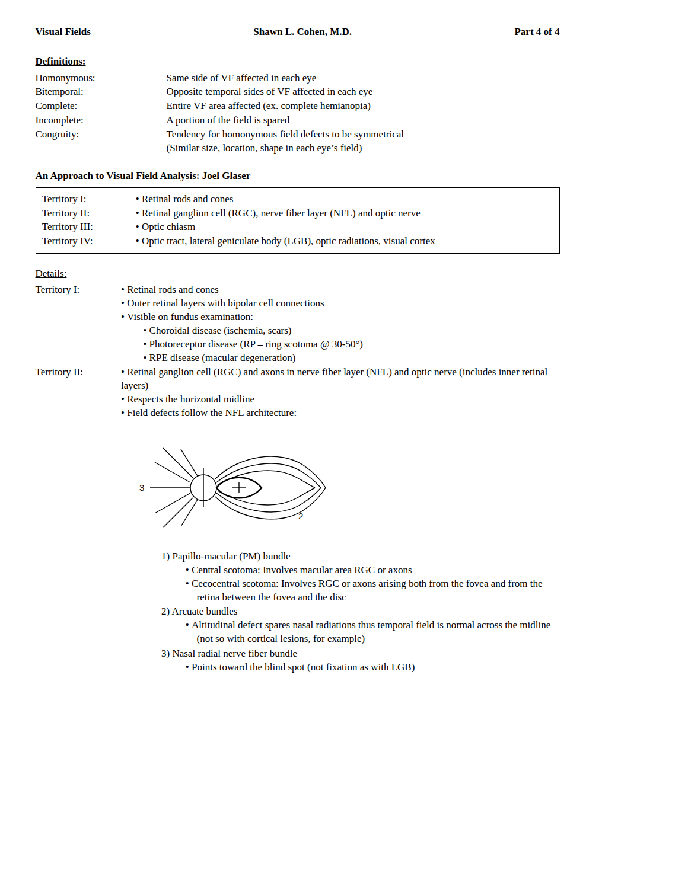Visual Fields Shawn L. Cohen, M.D. Part 4 of 4
Definitions:
| Homonymous: | Same side of VF affected in each eye |
| Bitemporal: | Opposite temporal sides of VF affected in each eye |
| Complete: | Entire VF area affected (ex. complete hemianopia) |
| Incomplete: | A portion of the field is spared |
| Congruity: | Tendency for homonymous field defects to be symmetrical (Similar size, location, shape in each eye’s field) |
An Approach to Visual Field Analysis: Joel Glaser
| Territory I: | Retinal rods and cones |
| Territory II: | Retinal ganglion cell (RGC), nerve fiber layer (NFL) and optic nerve |
| Territory III: | Optic chiasm |
| Territory IV: | Optic tract, lateral geniculate body (LGB), optic radiations, visual cortex |
Details:
Territory I:
Retinal rods and cones
Outer retinal layers with bipolar cell connections
Visible on fundus examination:
Choroidal disease (ischemia, scars)
Photoreceptor disease (RP – ring scotoma @ 30-50°)
RPE disease (macular degeneration)
Territory II:
Retinal ganglion cell (RGC) and axons in nerve fiber layer (NFL) and optic nerve (includes inner retinal layers)
Respects the horizontal midline
Field defects follow the NFL architecture:
3 2
Papillo-macular (PM) bundle
Central scotoma: Involves macular area RGC or axons
Cecocentral scotoma: Involves RGC or axons arising both from the fovea and from the retina between the fovea and the disc
Arcuate bundles
Altitudinal defect spares nasal radiations thus temporal field is normal across the midline (not so with cortical lesions, for example)
Nasal radial nerve fiber bundle
Points toward the blind spot (not fixation as with LGB)